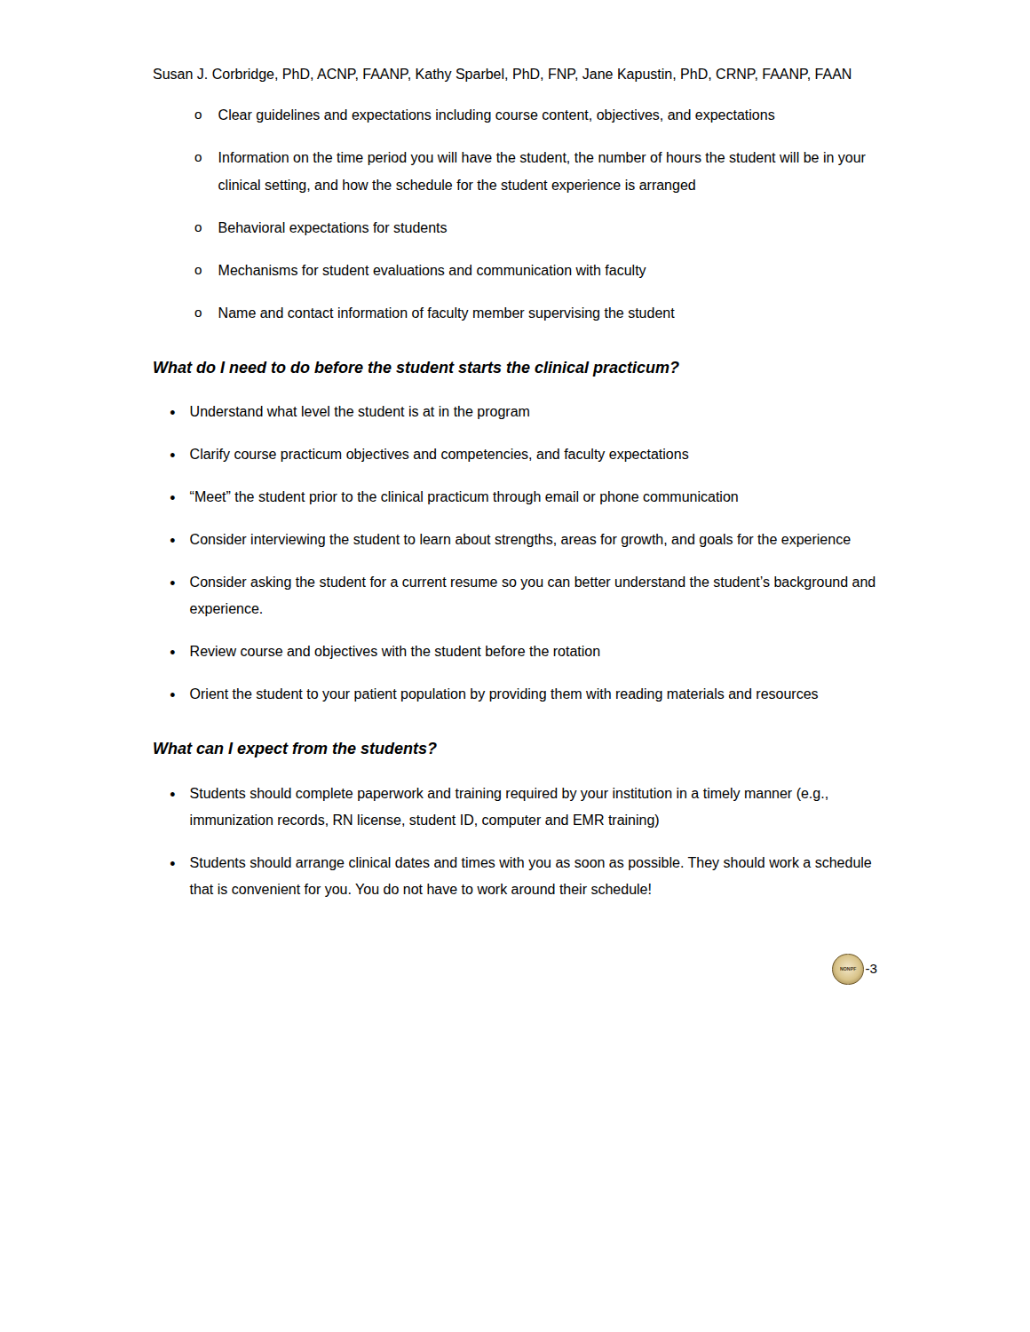Susan J. Corbridge, PhD, ACNP, FAANP, Kathy Sparbel, PhD, FNP, Jane Kapustin, PhD, CRNP, FAANP, FAAN
Clear guidelines and expectations including course content, objectives, and expectations
Information on the time period you will have the student, the number of hours the student will be in your clinical setting, and how the schedule for the student experience is arranged
Behavioral expectations for students
Mechanisms for student evaluations and communication with faculty
Name and contact information of faculty member supervising the student
What do I need to do before the student starts the clinical practicum?
Understand what level the student is at in the program
Clarify course practicum objectives and competencies, and faculty expectations
“Meet” the student prior to the clinical practicum through email or phone communication
Consider interviewing the student to learn about strengths, areas for growth, and goals for the experience
Consider asking the student for a current resume so you can better understand the student’s background and experience.
Review course and objectives with the student before the rotation
Orient the student to your patient population by providing them with reading materials and resources
What can I expect from the students?
Students should complete paperwork and training required by your institution in a timely manner (e.g., immunization records, RN license, student ID, computer and EMR training)
Students should arrange clinical dates and times with you as soon as possible. They should work a schedule that is convenient for you. You do not have to work around their schedule!
-3